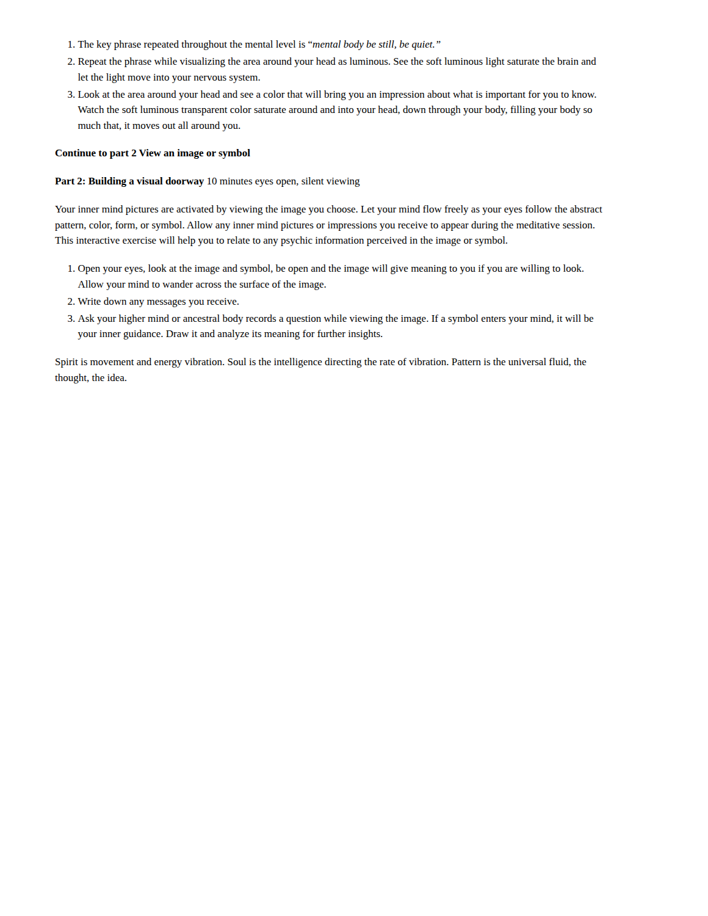The key phrase repeated throughout the mental level is “mental body be still, be quiet.”
Repeat the phrase while visualizing the area around your head as luminous. See the soft luminous light saturate the brain and let the light move into your nervous system.
Look at the area around your head and see a color that will bring you an impression about what is important for you to know. Watch the soft luminous transparent color saturate around and into your head, down through your body, filling your body so much that, it moves out all around you.
Continue to part 2 View an image or symbol
Part 2: Building a visual doorway 10 minutes eyes open, silent viewing
Your inner mind pictures are activated by viewing the image you choose. Let your mind flow freely as your eyes follow the abstract pattern, color, form, or symbol. Allow any inner mind pictures or impressions you receive to appear during the meditative session. This interactive exercise will help you to relate to any psychic information perceived in the image or symbol.
Open your eyes, look at the image and symbol, be open and the image will give meaning to you if you are willing to look. Allow your mind to wander across the surface of the image.
Write down any messages you receive.
Ask your higher mind or ancestral body records a question while viewing the image. If a symbol enters your mind, it will be your inner guidance. Draw it and analyze its meaning for further insights.
Spirit is movement and energy vibration. Soul is the intelligence directing the rate of vibration. Pattern is the universal fluid, the thought, the idea.